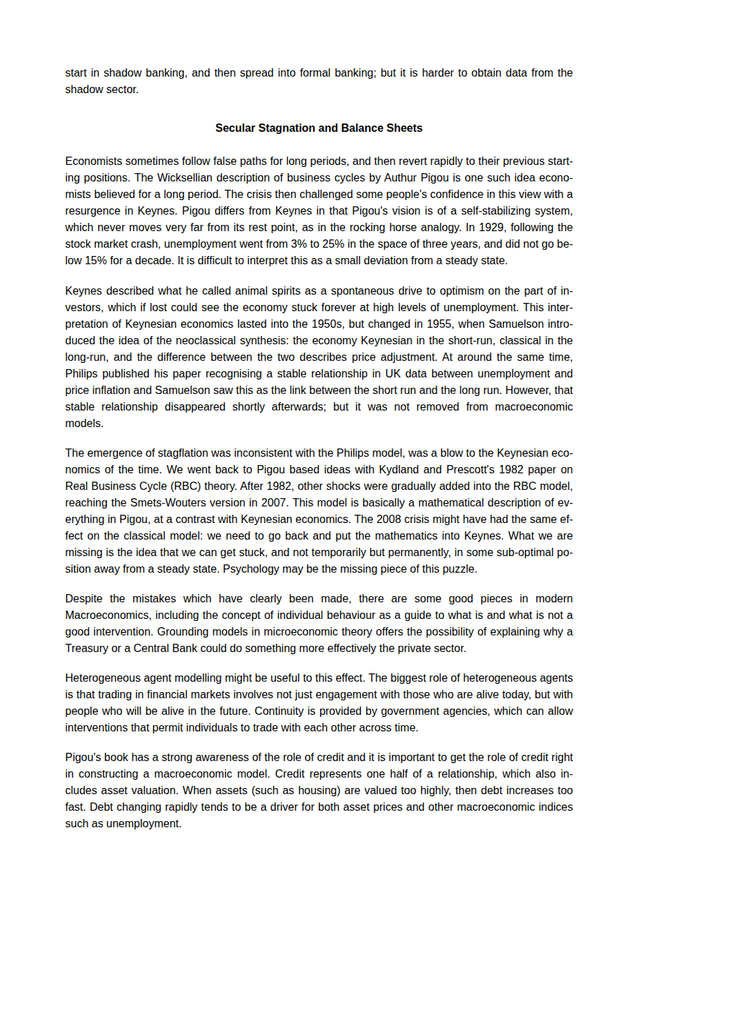start in shadow banking, and then spread into formal banking; but it is harder to obtain data from the shadow sector.
Secular Stagnation and Balance Sheets
Economists sometimes follow false paths for long periods, and then revert rapidly to their previous starting positions. The Wicksellian description of business cycles by Authur Pigou is one such idea economists believed for a long period. The crisis then challenged some people's confidence in this view with a resurgence in Keynes. Pigou differs from Keynes in that Pigou's vision is of a self-stabilizing system, which never moves very far from its rest point, as in the rocking horse analogy. In 1929, following the stock market crash, unemployment went from 3% to 25% in the space of three years, and did not go below 15% for a decade. It is difficult to interpret this as a small deviation from a steady state.
Keynes described what he called animal spirits as a spontaneous drive to optimism on the part of investors, which if lost could see the economy stuck forever at high levels of unemployment. This interpretation of Keynesian economics lasted into the 1950s, but changed in 1955, when Samuelson introduced the idea of the neoclassical synthesis: the economy Keynesian in the short-run, classical in the long-run, and the difference between the two describes price adjustment. At around the same time, Philips published his paper recognising a stable relationship in UK data between unemployment and price inflation and Samuelson saw this as the link between the short run and the long run. However, that stable relationship disappeared shortly afterwards; but it was not removed from macroeconomic models.
The emergence of stagflation was inconsistent with the Philips model, was a blow to the Keynesian economics of the time. We went back to Pigou based ideas with Kydland and Prescott's 1982 paper on Real Business Cycle (RBC) theory. After 1982, other shocks were gradually added into the RBC model, reaching the Smets-Wouters version in 2007. This model is basically a mathematical description of everything in Pigou, at a contrast with Keynesian economics. The 2008 crisis might have had the same effect on the classical model: we need to go back and put the mathematics into Keynes. What we are missing is the idea that we can get stuck, and not temporarily but permanently, in some sub-optimal position away from a steady state. Psychology may be the missing piece of this puzzle.
Despite the mistakes which have clearly been made, there are some good pieces in modern Macroeconomics, including the concept of individual behaviour as a guide to what is and what is not a good intervention. Grounding models in microeconomic theory offers the possibility of explaining why a Treasury or a Central Bank could do something more effectively the private sector.
Heterogeneous agent modelling might be useful to this effect. The biggest role of heterogeneous agents is that trading in financial markets involves not just engagement with those who are alive today, but with people who will be alive in the future. Continuity is provided by government agencies, which can allow interventions that permit individuals to trade with each other across time.
Pigou's book has a strong awareness of the role of credit and it is important to get the role of credit right in constructing a macroeconomic model. Credit represents one half of a relationship, which also includes asset valuation. When assets (such as housing) are valued too highly, then debt increases too fast. Debt changing rapidly tends to be a driver for both asset prices and other macroeconomic indices such as unemployment.